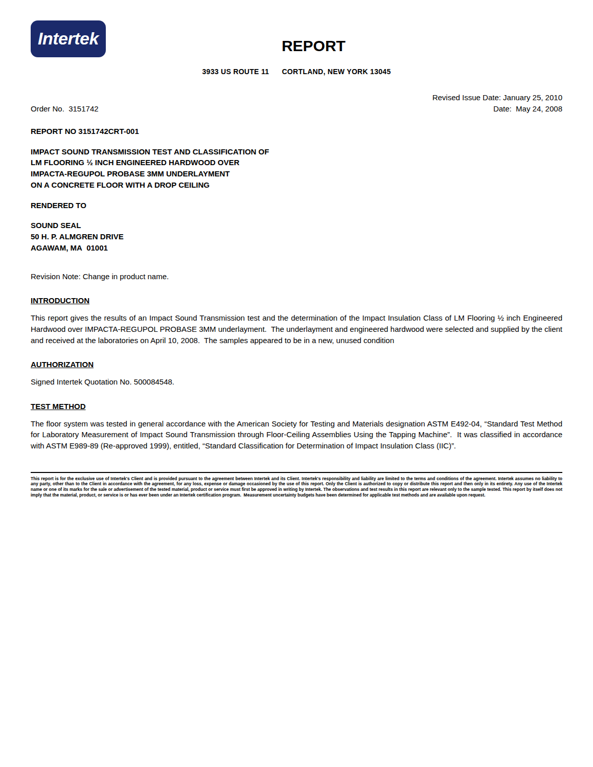Intertek
REPORT
3933 US ROUTE 11 CORTLAND, NEW YORK 13045
Revised Issue Date: January 25, 2010
Date: May 24, 2008
Order No. 3151742
REPORT NO 3151742CRT-001
IMPACT SOUND TRANSMISSION TEST AND CLASSIFICATION OF
LM FLOORING ½ INCH ENGINEERED HARDWOOD OVER
IMPACTA-REGUPOL PROBASE 3MM UNDERLAYMENT
ON A CONCRETE FLOOR WITH A DROP CEILING
RENDERED TO
SOUND SEAL
50 H. P. ALMGREN DRIVE
AGAWAM, MA 01001
Revision Note: Change in product name.
INTRODUCTION
This report gives the results of an Impact Sound Transmission test and the determination of the Impact Insulation Class of LM Flooring ½ inch Engineered Hardwood over IMPACTA-REGUPOL PROBASE 3MM underlayment. The underlayment and engineered hardwood were selected and supplied by the client and received at the laboratories on April 10, 2008. The samples appeared to be in a new, unused condition
AUTHORIZATION
Signed Intertek Quotation No. 500084548.
TEST METHOD
The floor system was tested in general accordance with the American Society for Testing and Materials designation ASTM E492-04, “Standard Test Method for Laboratory Measurement of Impact Sound Transmission through Floor-Ceiling Assemblies Using the Tapping Machine”. It was classified in accordance with ASTM E989-89 (Re-approved 1999), entitled, “Standard Classification for Determination of Impact Insulation Class (IIC)”.
This report is for the exclusive use of Intertek's Client and is provided pursuant to the agreement between Intertek and its Client. Intertek's responsibility and liability are limited to the terms and conditions of the agreement. Intertek assumes no liability to any party, other than to the Client in accordance with the agreement, for any loss, expense or damage occasioned by the use of this report. Only the Client is authorized to copy or distribute this report and then only in its entirety. Any use of the Intertek name or one of its marks for the sale or advertisement of the tested material, product or service must first be approved in writing by Intertek. The observations and test results in this report are relevant only to the sample tested. This report by itself does not imply that the material, product, or service is or has ever been under an Intertek certification program. Measurement uncertainty budgets have been determined for applicable test methods and are available upon request.